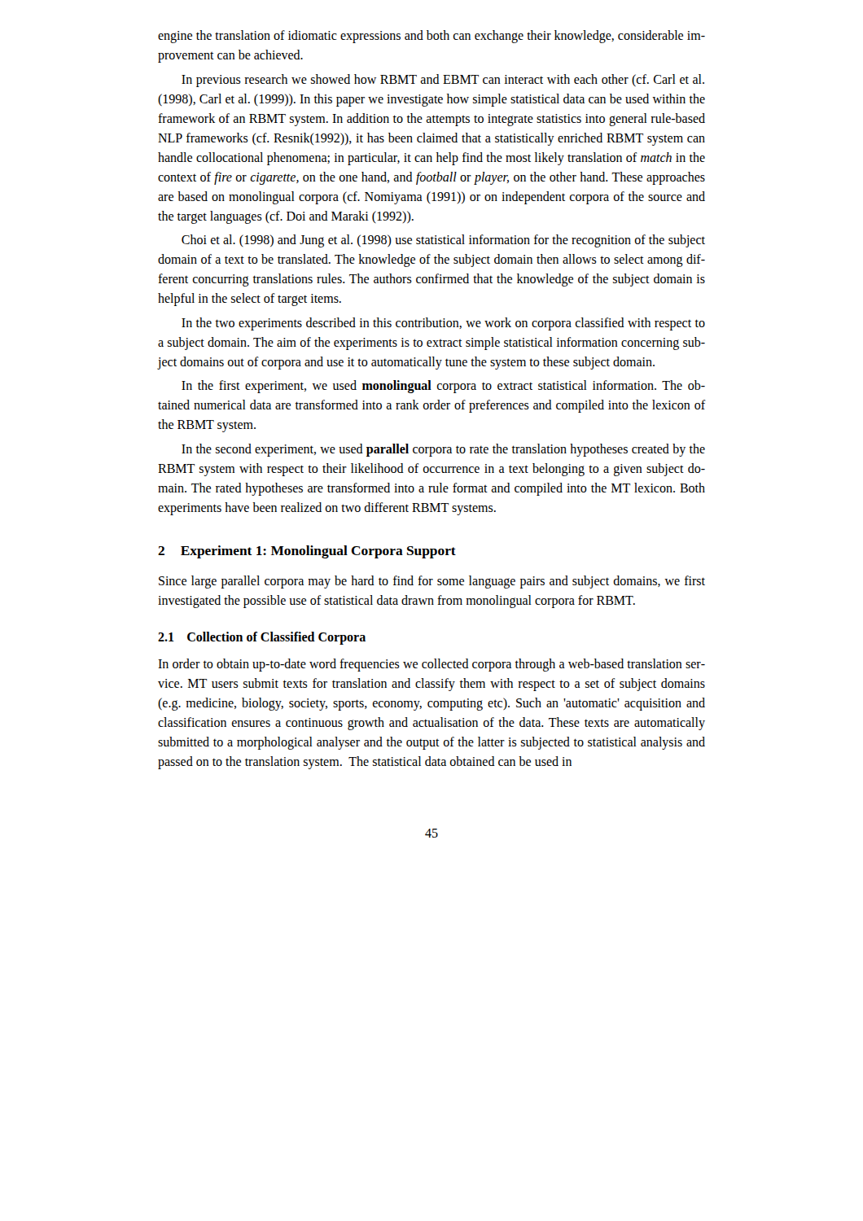engine the translation of idiomatic expressions and both can exchange their knowledge, considerable improvement can be achieved.
In previous research we showed how RBMT and EBMT can interact with each other (cf. Carl et al. (1998), Carl et al. (1999)). In this paper we investigate how simple statistical data can be used within the framework of an RBMT system. In addition to the attempts to integrate statistics into general rule-based NLP frameworks (cf. Resnik(1992)), it has been claimed that a statistically enriched RBMT system can handle collocational phenomena; in particular, it can help find the most likely translation of match in the context of fire or cigarette, on the one hand, and football or player, on the other hand. These approaches are based on monolingual corpora (cf. Nomiyama (1991)) or on independent corpora of the source and the target languages (cf. Doi and Maraki (1992)).
Choi et al. (1998) and Jung et al. (1998) use statistical information for the recognition of the subject domain of a text to be translated. The knowledge of the subject domain then allows to select among different concurring translations rules. The authors confirmed that the knowledge of the subject domain is helpful in the select of target items.
In the two experiments described in this contribution, we work on corpora classified with respect to a subject domain. The aim of the experiments is to extract simple statistical information concerning subject domains out of corpora and use it to automatically tune the system to these subject domain.
In the first experiment, we used monolingual corpora to extract statistical information. The obtained numerical data are transformed into a rank order of preferences and compiled into the lexicon of the RBMT system.
In the second experiment, we used parallel corpora to rate the translation hypotheses created by the RBMT system with respect to their likelihood of occurrence in a text belonging to a given subject domain. The rated hypotheses are transformed into a rule format and compiled into the MT lexicon. Both experiments have been realized on two different RBMT systems.
2 Experiment 1: Monolingual Corpora Support
Since large parallel corpora may be hard to find for some language pairs and subject domains, we first investigated the possible use of statistical data drawn from monolingual corpora for RBMT.
2.1 Collection of Classified Corpora
In order to obtain up-to-date word frequencies we collected corpora through a web-based translation service. MT users submit texts for translation and classify them with respect to a set of subject domains (e.g. medicine, biology, society, sports, economy, computing etc). Such an 'automatic' acquisition and classification ensures a continuous growth and actualisation of the data. These texts are automatically submitted to a morphological analyser and the output of the latter is subjected to statistical analysis and passed on to the translation system. The statistical data obtained can be used in
45